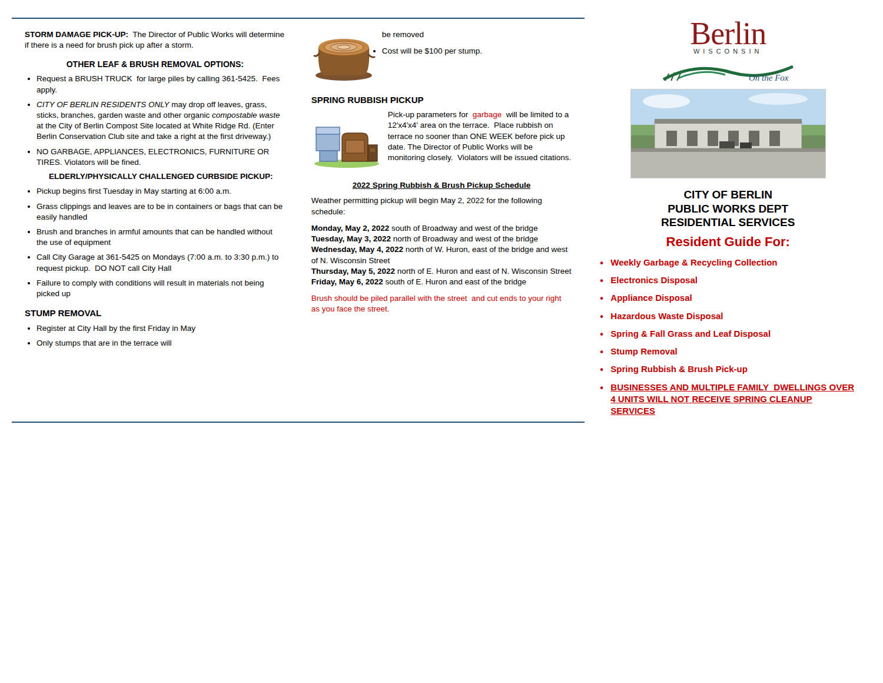STORM DAMAGE PICK-UP: The Director of Public Works will determine if there is a need for brush pick up after a storm.
Other Leaf & Brush Removal Options:
Request a BRUSH TRUCK for large piles by calling 361-5425. Fees apply.
CITY OF BERLIN RESIDENTS ONLY may drop off leaves, grass, sticks, branches, garden waste and other organic compostable waste at the City of Berlin Compost Site located at White Ridge Rd. (Enter Berlin Conservation Club site and take a right at the first driveway.)
NO GARBAGE, APPLIANCES, ELECTRONICS, FURNITURE OR TIRES. Violators will be fined.
ELDERLY/PHYSICALLY CHALLENGED CURBSIDE PICKUP:
Pickup begins first Tuesday in May starting at 6:00 a.m.
Grass clippings and leaves are to be in containers or bags that can be easily handled
Brush and branches in armful amounts that can be handled without the use of equipment
Call City Garage at 361-5425 on Mondays (7:00 a.m. to 3:30 p.m.) to request pickup. DO NOT call City Hall
Failure to comply with conditions will result in materials not being picked up
Stump Removal
Register at City Hall by the first Friday in May
Only stumps that are in the terrace will
be removed
Cost will be $100 per stump.
Spring Rubbish Pickup
Pick-up parameters for garbage will be limited to a 12'x4'x4' area on the terrace. Place rubbish on terrace no sooner than ONE WEEK before pick up date. The Director of Public Works will be monitoring closely. Violators will be issued citations.
2022 Spring Rubbish & Brush Pickup Schedule
Weather permitting pickup will begin May 2, 2022 for the following schedule:
Monday, May 2, 2022 south of Broadway and west of the bridge
Tuesday, May 3, 2022 north of Broadway and west of the bridge
Wednesday, May 4, 2022 north of W. Huron, east of the bridge and west of N. Wisconsin Street
Thursday, May 5, 2022 north of E. Huron and east of N. Wisconsin Street
Friday, May 6, 2022 south of E. Huron and east of the bridge
Brush should be piled parallel with the street and cut ends to your right as you face the street.
Berlin
WISCONSIN
On the Fox
CITY OF BERLIN
PUBLIC WORKS DEPT
RESIDENTIAL SERVICES
Resident Guide For:
Weekly Garbage & Recycling Collection
Electronics Disposal
Appliance Disposal
Hazardous Waste Disposal
Spring & Fall Grass and Leaf Disposal
Stump Removal
Spring Rubbish & Brush Pick-up
BUSINESSES AND MULTIPLE FAMILY DWELLINGS OVER 4 UNITS WILL NOT RECEIVE SPRING CLEANUP SERVICES